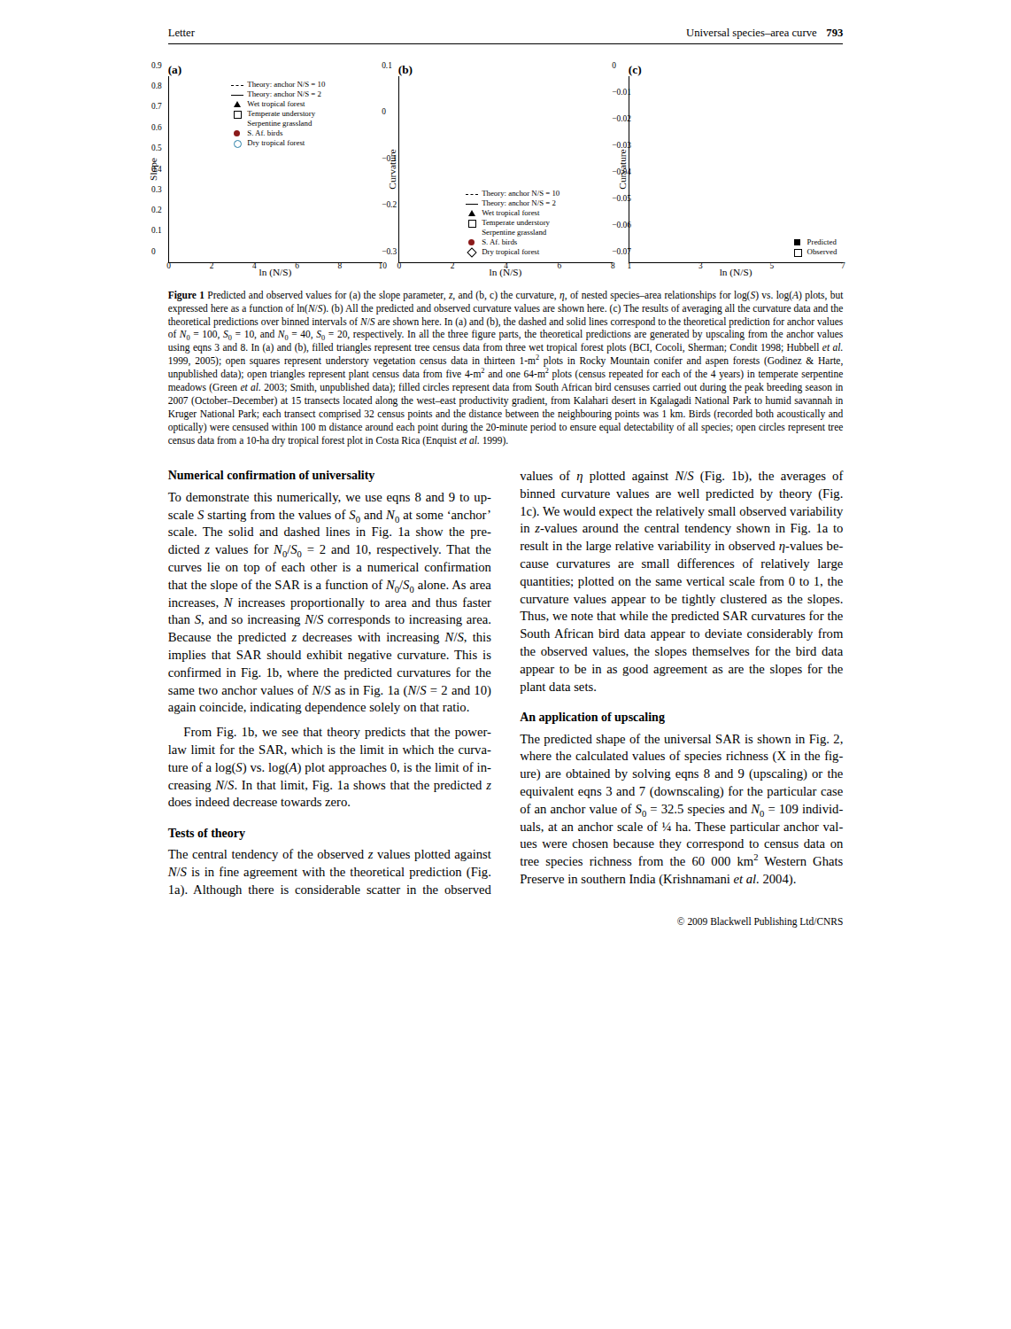Letter
Universal species–area curve 793
(a)
Slope 0.9 0.8 0.7 0.6 0.5 0.4 0.3 0.2 0.1 0 0 2 4 6 8 10
Theory: anchor N/S = 10
Theory: anchor N/S = 2
Wet tropical forest
Temperate understory
Serpentine grassland
S. Af. birds
Dry tropical forest
ln (N/S)
(b)
Curvature 0.1 0 −0.1 −0.2 −0.3 0 2 4 6 8
Theory: anchor N/S = 10
Theory: anchor N/S = 2
Wet tropical forest
Temperate understory
Serpentine grassland
S. Af. birds
Dry tropical forest
ln (N/S)
(c)
Curvature 0 −0.01 −0.02 −0.03 −0.04 −0.05 −0.06 −0.07 1 3 5 7
Predicted
Observed
ln (N/S)
Figure 1 Predicted and observed values for (a) the slope parameter, z, and (b, c) the curvature, η, of nested species–area relationships for log(S) vs. log(A) plots, but expressed here as a function of ln(N/S). (b) All the predicted and observed curvature values are shown here. (c) The results of averaging all the curvature data and the theoretical predictions over binned intervals of N/S are shown here. In (a) and (b), the dashed and solid lines correspond to the theoretical prediction for anchor values of N0 = 100, S0 = 10, and N0 = 40, S0 = 20, respectively. In all the three figure parts, the theoretical predictions are generated by upscaling from the anchor values using eqns 3 and 8. In (a) and (b), filled triangles represent tree census data from three wet tropical forest plots (BCI, Cocoli, Sherman; Condit 1998; Hubbell et al. 1999, 2005); open squares represent understory vegetation census data in thirteen 1-m2 plots in Rocky Mountain conifer and aspen forests (Godinez & Harte, unpublished data); open triangles represent plant census data from five 4-m2 and one 64-m2 plots (census repeated for each of the 4 years) in temperate serpentine meadows (Green et al. 2003; Smith, unpublished data); filled circles represent data from South African bird censuses carried out during the peak breeding season in 2007 (October–December) at 15 transects located along the west–east productivity gradient, from Kalahari desert in Kgalagadi National Park to humid savannah in Kruger National Park; each transect comprised 32 census points and the distance between the neighbouring points was 1 km. Birds (recorded both acoustically and optically) were censused within 100 m distance around each point during the 20-minute period to ensure equal detectability of all species; open circles represent tree census data from a 10-ha dry tropical forest plot in Costa Rica (Enquist et al. 1999).
Numerical confirmation of universality
To demonstrate this numerically, we use eqns 8 and 9 to upscale S starting from the values of S0 and N0 at some ‘anchor’ scale. The solid and dashed lines in Fig. 1a show the predicted z values for N0/S0 = 2 and 10, respectively. That the curves lie on top of each other is a numerical confirmation that the slope of the SAR is a function of N0/S0 alone. As area increases, N increases proportionally to area and thus faster than S, and so increasing N/S corresponds to increasing area. Because the predicted z decreases with increasing N/S, this implies that SAR should exhibit negative curvature. This is confirmed in Fig. 1b, where the predicted curvatures for the same two anchor values of N/S as in Fig. 1a (N/S = 2 and 10) again coincide, indicating dependence solely on that ratio.
From Fig. 1b, we see that theory predicts that the power-law limit for the SAR, which is the limit in which the curvature of a log(S) vs. log(A) plot approaches 0, is the limit of increasing N/S. In that limit, Fig. 1a shows that the predicted z does indeed decrease towards zero.
Tests of theory
The central tendency of the observed z values plotted against N/S is in fine agreement with the theoretical prediction (Fig. 1a). Although there is considerable scatter in the observed values of η plotted against N/S (Fig. 1b), the averages of binned curvature values are well predicted by theory (Fig. 1c). We would expect the relatively small observed variability in z-values around the central tendency shown in Fig. 1a to result in the large relative variability in observed η-values because curvatures are small differences of relatively large quantities; plotted on the same vertical scale from 0 to 1, the curvature values appear to be tightly clustered as the slopes. Thus, we note that while the predicted SAR curvatures for the South African bird data appear to deviate considerably from the observed values, the slopes themselves for the bird data appear to be in as good agreement as are the slopes for the plant data sets.
An application of upscaling
The predicted shape of the universal SAR is shown in Fig. 2, where the calculated values of species richness (X in the figure) are obtained by solving eqns 8 and 9 (upscaling) or the equivalent eqns 3 and 7 (downscaling) for the particular case of an anchor value of S0 = 32.5 species and N0 = 109 individuals, at an anchor scale of ¼ ha. These particular anchor values were chosen because they correspond to census data on tree species richness from the 60 000 km2 Western Ghats Preserve in southern India (Krishnamani et al. 2004).
© 2009 Blackwell Publishing Ltd/CNRS